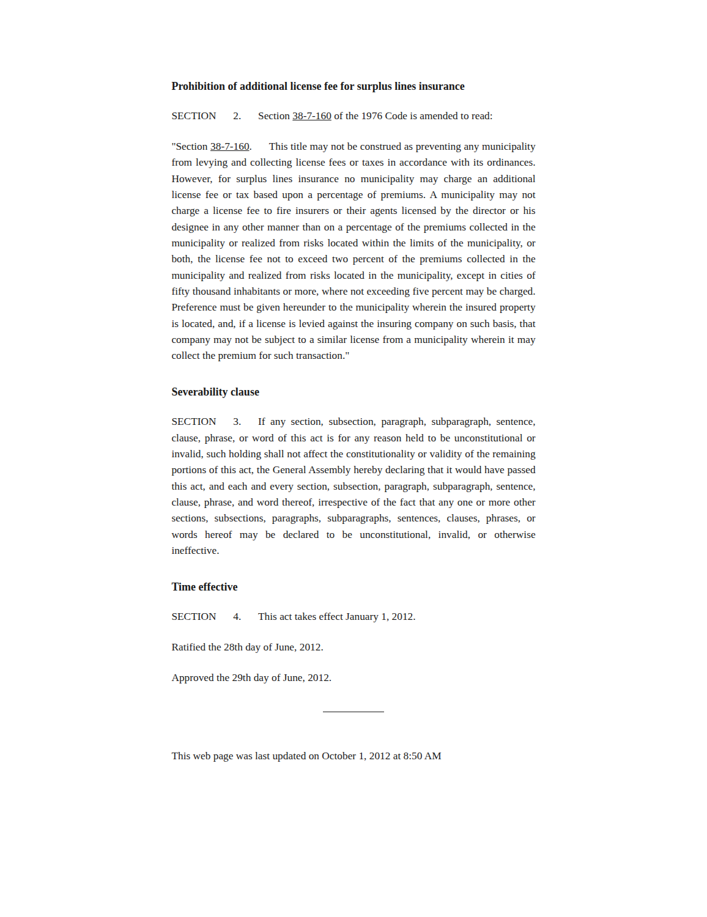Prohibition of additional license fee for surplus lines insurance
SECTION 2. Section 38-7-160 of the 1976 Code is amended to read:
"Section 38-7-160. This title may not be construed as preventing any municipality from levying and collecting license fees or taxes in accordance with its ordinances. However, for surplus lines insurance no municipality may charge an additional license fee or tax based upon a percentage of premiums. A municipality may not charge a license fee to fire insurers or their agents licensed by the director or his designee in any other manner than on a percentage of the premiums collected in the municipality or realized from risks located within the limits of the municipality, or both, the license fee not to exceed two percent of the premiums collected in the municipality and realized from risks located in the municipality, except in cities of fifty thousand inhabitants or more, where not exceeding five percent may be charged. Preference must be given hereunder to the municipality wherein the insured property is located, and, if a license is levied against the insuring company on such basis, that company may not be subject to a similar license from a municipality wherein it may collect the premium for such transaction."
Severability clause
SECTION 3. If any section, subsection, paragraph, subparagraph, sentence, clause, phrase, or word of this act is for any reason held to be unconstitutional or invalid, such holding shall not affect the constitutionality or validity of the remaining portions of this act, the General Assembly hereby declaring that it would have passed this act, and each and every section, subsection, paragraph, subparagraph, sentence, clause, phrase, and word thereof, irrespective of the fact that any one or more other sections, subsections, paragraphs, subparagraphs, sentences, clauses, phrases, or words hereof may be declared to be unconstitutional, invalid, or otherwise ineffective.
Time effective
SECTION 4. This act takes effect January 1, 2012.
Ratified the 28th day of June, 2012.
Approved the 29th day of June, 2012.
This web page was last updated on October 1, 2012 at 8:50 AM